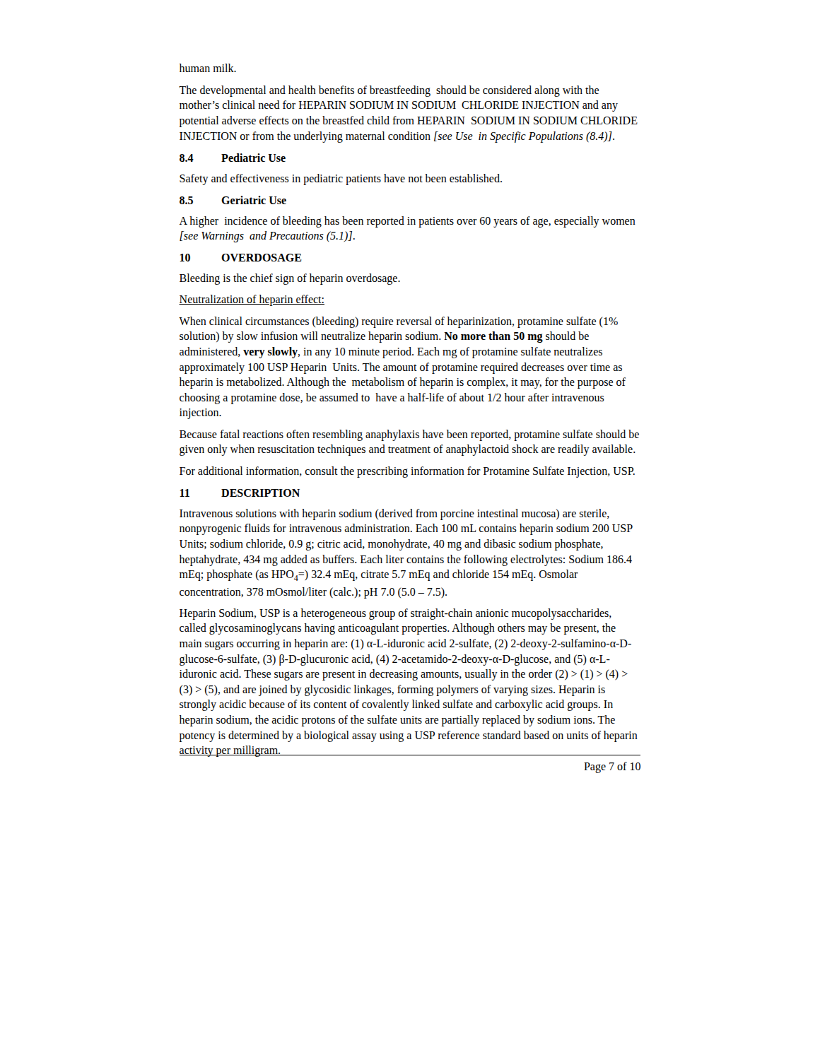human milk.
The developmental and health benefits of breastfeeding should be considered along with the mother’s clinical need for HEPARIN SODIUM IN SODIUM CHLORIDE INJECTION and any potential adverse effects on the breastfed child from HEPARIN SODIUM IN SODIUM CHLORIDE INJECTION or from the underlying maternal condition [see Use in Specific Populations (8.4)].
8.4 Pediatric Use
Safety and effectiveness in pediatric patients have not been established.
8.5 Geriatric Use
A higher incidence of bleeding has been reported in patients over 60 years of age, especially women [see Warnings and Precautions (5.1)].
10 OVERDOSAGE
Bleeding is the chief sign of heparin overdosage.
Neutralization of heparin effect:
When clinical circumstances (bleeding) require reversal of heparinization, protamine sulfate (1% solution) by slow infusion will neutralize heparin sodium. No more than 50 mg should be administered, very slowly, in any 10 minute period. Each mg of protamine sulfate neutralizes approximately 100 USP Heparin Units. The amount of protamine required decreases over time as heparin is metabolized. Although the metabolism of heparin is complex, it may, for the purpose of choosing a protamine dose, be assumed to have a half-life of about 1/2 hour after intravenous injection.
Because fatal reactions often resembling anaphylaxis have been reported, protamine sulfate should be given only when resuscitation techniques and treatment of anaphylactoid shock are readily available.
For additional information, consult the prescribing information for Protamine Sulfate Injection, USP.
11 DESCRIPTION
Intravenous solutions with heparin sodium (derived from porcine intestinal mucosa) are sterile, nonpyrogenic fluids for intravenous administration. Each 100 mL contains heparin sodium 200 USP Units; sodium chloride, 0.9 g; citric acid, monohydrate, 40 mg and dibasic sodium phosphate, heptahydrate, 434 mg added as buffers. Each liter contains the following electrolytes: Sodium 186.4 mEq; phosphate (as HPO4=) 32.4 mEq, citrate 5.7 mEq and chloride 154 mEq. Osmolar concentration, 378 mOsmol/liter (calc.); pH 7.0 (5.0 – 7.5).
Heparin Sodium, USP is a heterogeneous group of straight-chain anionic mucopolysaccharides, called glycosaminoglycans having anticoagulant properties. Although others may be present, the main sugars occurring in heparin are: (1) α-L-iduronic acid 2-sulfate, (2) 2-deoxy-2-sulfamino-α-D-glucose-6-sulfate, (3) β-D-glucuronic acid, (4) 2-acetamido-2-deoxy-α-D-glucose, and (5) α-L-iduronic acid. These sugars are present in decreasing amounts, usually in the order (2) > (1) > (4) > (3) > (5), and are joined by glycosidic linkages, forming polymers of varying sizes. Heparin is strongly acidic because of its content of covalently linked sulfate and carboxylic acid groups. In heparin sodium, the acidic protons of the sulfate units are partially replaced by sodium ions. The potency is determined by a biological assay using a USP reference standard based on units of heparin activity per milligram.
Page 7 of 10